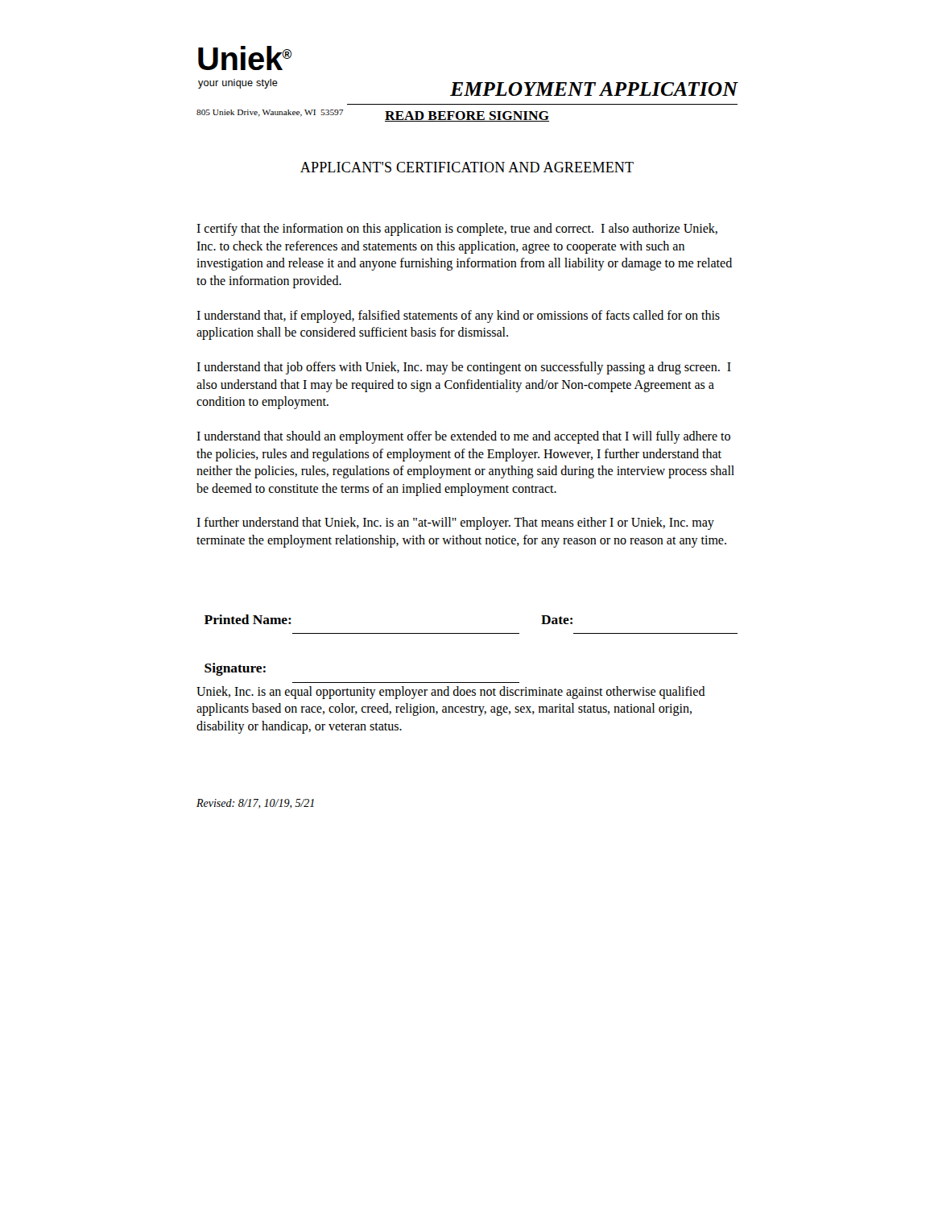Uniek®
your unique style
EMPLOYMENT APPLICATION
805 Uniek Drive, Waunakee, WI 53597
READ BEFORE SIGNING
APPLICANT'S CERTIFICATION AND AGREEMENT
I certify that the information on this application is complete, true and correct. I also authorize Uniek, Inc. to check the references and statements on this application, agree to cooperate with such an investigation and release it and anyone furnishing information from all liability or damage to me related to the information provided.
I understand that, if employed, falsified statements of any kind or omissions of facts called for on this application shall be considered sufficient basis for dismissal.
I understand that job offers with Uniek, Inc. may be contingent on successfully passing a drug screen. I also understand that I may be required to sign a Confidentiality and/or Non-compete Agreement as a condition to employment.
I understand that should an employment offer be extended to me and accepted that I will fully adhere to the policies, rules and regulations of employment of the Employer. However, I further understand that neither the policies, rules, regulations of employment or anything said during the interview process shall be deemed to constitute the terms of an implied employment contract.
I further understand that Uniek, Inc. is an "at-will" employer. That means either I or Uniek, Inc. may terminate the employment relationship, with or without notice, for any reason or no reason at any time.
| Printed Name: | | | Date: | |
| Signature: | | | | |
Uniek, Inc. is an equal opportunity employer and does not discriminate against otherwise qualified applicants based on race, color, creed, religion, ancestry, age, sex, marital status, national origin, disability or handicap, or veteran status.
Revised: 8/17, 10/19, 5/21